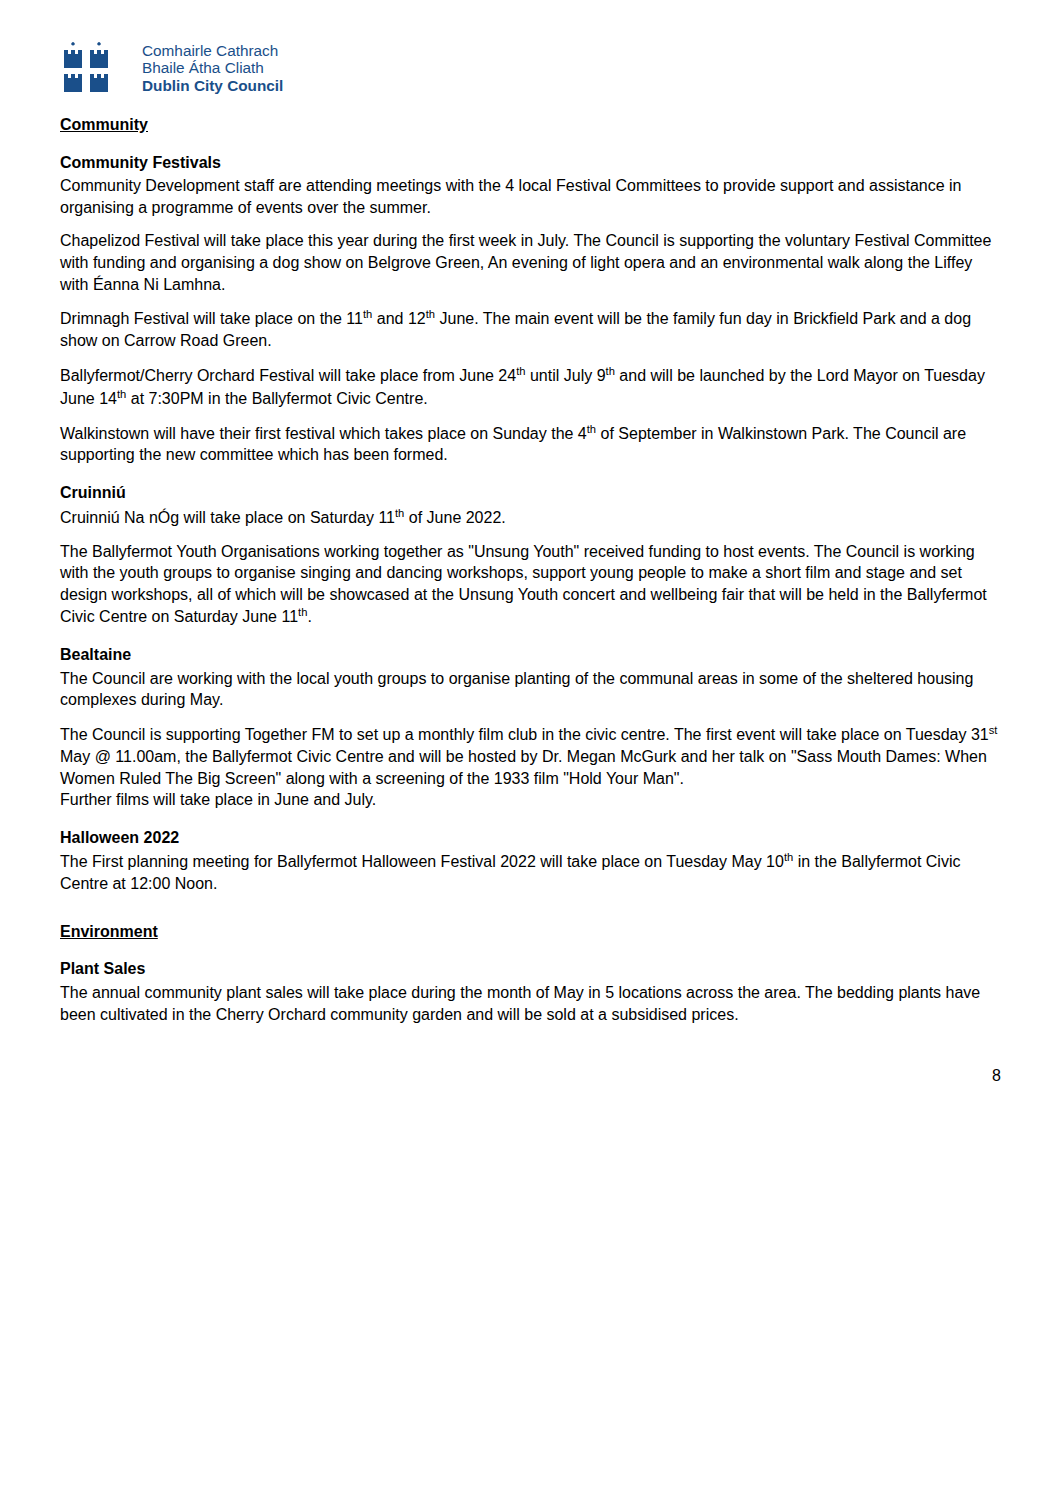Comhairle Cathrach
Bhaile Átha Cliath
Dublin City Council
Community
Community Festivals
Community Development staff are attending meetings with the 4 local Festival Committees to provide support and assistance in organising a programme of events over the summer.
Chapelizod Festival will take place this year during the first week in July. The Council is supporting the voluntary Festival Committee with funding and organising a dog show on Belgrove Green, An evening of light opera and an environmental walk along the Liffey with Éanna Ni Lamhna.
Drimnagh Festival will take place on the 11th and 12th June. The main event will be the family fun day in Brickfield Park and a dog show on Carrow Road Green.
Ballyfermot/Cherry Orchard Festival will take place from June 24th until July 9th and will be launched by the Lord Mayor on Tuesday June 14th at 7:30PM in the Ballyfermot Civic Centre.
Walkinstown will have their first festival which takes place on Sunday the 4th of September in Walkinstown Park. The Council are supporting the new committee which has been formed.
Cruinniú
Cruinniú Na nÓg will take place on Saturday 11th of June 2022.
The Ballyfermot Youth Organisations working together as "Unsung Youth" received funding to host events. The Council is working with the youth groups to organise singing and dancing workshops, support young people to make a short film and stage and set design workshops, all of which will be showcased at the Unsung Youth concert and wellbeing fair that will be held in the Ballyfermot Civic Centre on Saturday June 11th.
Bealtaine
The Council are working with the local youth groups to organise planting of the communal areas in some of the sheltered housing complexes during May.
The Council is supporting Together FM to set up a monthly film club in the civic centre. The first event will take place on Tuesday 31st May @ 11.00am, the Ballyfermot Civic Centre and will be hosted by Dr. Megan McGurk and her talk on "Sass Mouth Dames: When Women Ruled The Big Screen" along with a screening of the 1933 film "Hold Your Man".
Further films will take place in June and July.
Halloween 2022
The First planning meeting for Ballyfermot Halloween Festival 2022 will take place on Tuesday May 10th in the Ballyfermot Civic Centre at 12:00 Noon.
Environment
Plant Sales
The annual community plant sales will take place during the month of May in 5 locations across the area. The bedding plants have been cultivated in the Cherry Orchard community garden and will be sold at a subsidised prices.
8